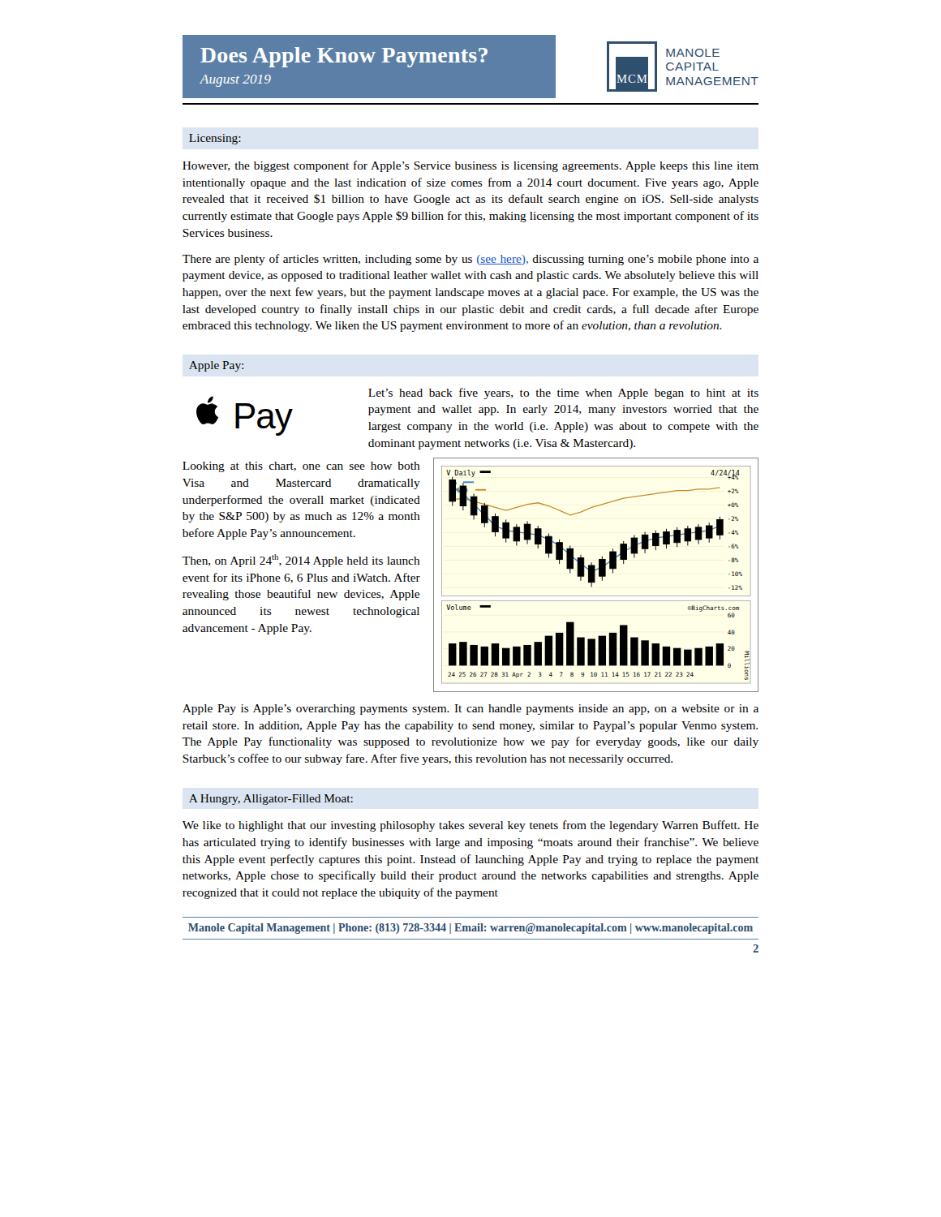Does Apple Know Payments?
August 2019
MCM
MANOLE
CAPITAL
MANAGEMENT
Licensing:
However, the biggest component for Apple’s Service business is licensing agreements. Apple keeps this line item intentionally opaque and the last indication of size comes from a 2014 court document. Five years ago, Apple revealed that it received $1 billion to have Google act as its default search engine on iOS. Sell-side analysts currently estimate that Google pays Apple $9 billion for this, making licensing the most important component of its Services business.
There are plenty of articles written, including some by us (see here), discussing turning one’s mobile phone into a payment device, as opposed to traditional leather wallet with cash and plastic cards. We absolutely believe this will happen, over the next few years, but the payment landscape moves at a glacial pace. For example, the US was the last developed country to finally install chips in our plastic debit and credit cards, a full decade after Europe embraced this technology. We liken the US payment environment to more of an evolution, than a revolution.
Apple Pay:
Pay
Let’s head back five years, to the time when Apple began to hint at its payment and wallet app. In early 2014, many investors worried that the largest company in the world (i.e. Apple) was about to compete with the dominant payment networks (i.e. Visa & Mastercard).
Looking at this chart, one can see how both Visa and Mastercard dramatically underperformed the overall market (indicated by the S&P 500) by as much as 12% a month before Apple Pay’s announcement.
Then, on April 24th, 2014 Apple held its launch event for its iPhone 6, 6 Plus and iWatch. After revealing those beautiful new devices, Apple announced its newest technological advancement - Apple Pay.
V Daily 4/24/14 MA SP500 +4% +2% +0% -2% -4% -6% -8% -10% -12% Volume ©BigCharts.com 60 40 20 0 Millions 24 25 26 27 28 31 Apr 2 3 4 7 8 9 10 11 14 15 16 17 21 22 23 24
Apple Pay is Apple’s overarching payments system. It can handle payments inside an app, on a website or in a retail store. In addition, Apple Pay has the capability to send money, similar to Paypal’s popular Venmo system. The Apple Pay functionality was supposed to revolutionize how we pay for everyday goods, like our daily Starbuck’s coffee to our subway fare. After five years, this revolution has not necessarily occurred.
A Hungry, Alligator-Filled Moat:
We like to highlight that our investing philosophy takes several key tenets from the legendary Warren Buffett. He has articulated trying to identify businesses with large and imposing “moats around their franchise”. We believe this Apple event perfectly captures this point. Instead of launching Apple Pay and trying to replace the payment networks, Apple chose to specifically build their product around the networks capabilities and strengths. Apple recognized that it could not replace the ubiquity of the payment
Manole Capital Management | Phone: (813) 728-3344 | Email: warren@manolecapital.com | www.manolecapital.com
2